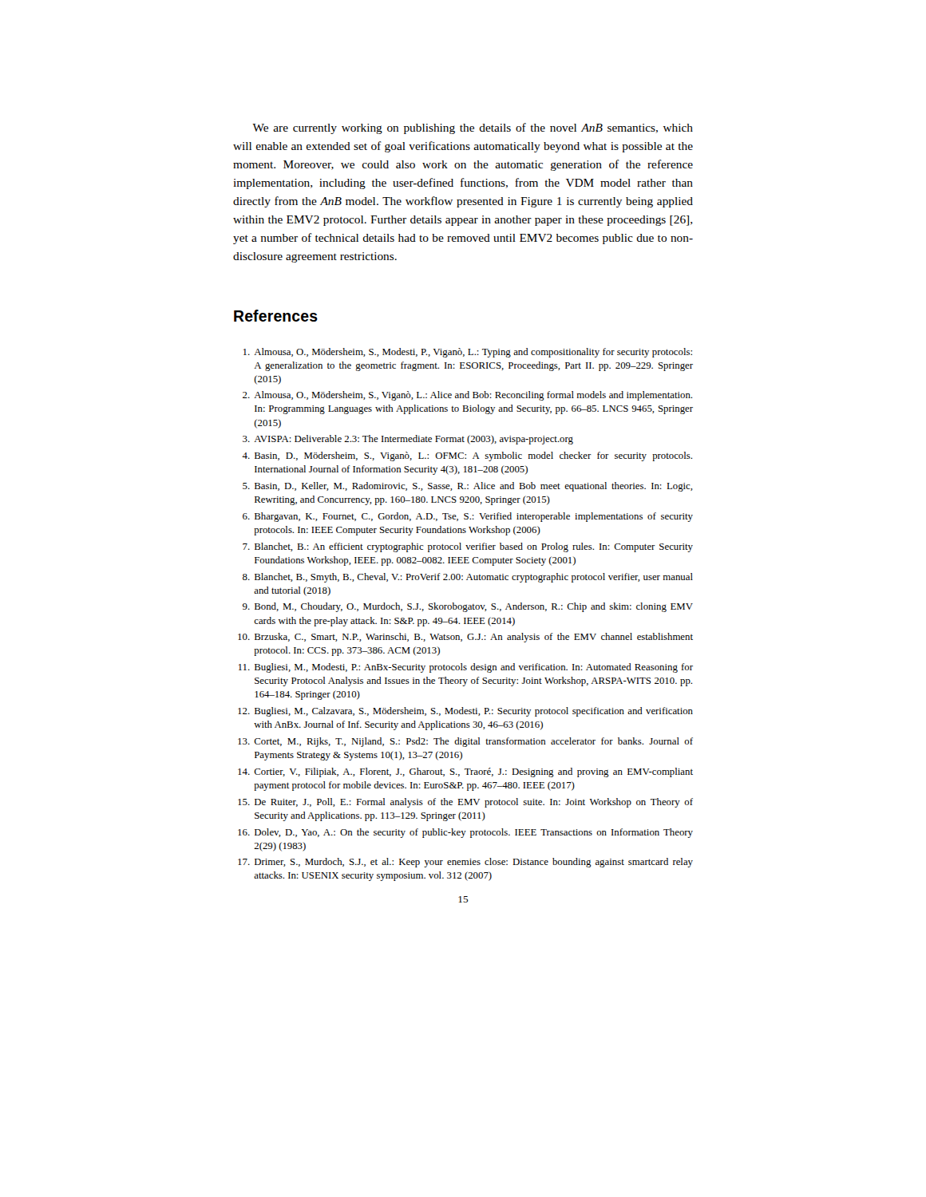We are currently working on publishing the details of the novel AnB semantics, which will enable an extended set of goal verifications automatically beyond what is possible at the moment. Moreover, we could also work on the automatic generation of the reference implementation, including the user-defined functions, from the VDM model rather than directly from the AnB model. The workflow presented in Figure 1 is currently being applied within the EMV2 protocol. Further details appear in another paper in these proceedings [26], yet a number of technical details had to be removed until EMV2 becomes public due to non-disclosure agreement restrictions.
References
1. Almousa, O., Mödersheim, S., Modesti, P., Viganò, L.: Typing and compositionality for security protocols: A generalization to the geometric fragment. In: ESORICS, Proceedings, Part II. pp. 209–229. Springer (2015)
2. Almousa, O., Mödersheim, S., Viganò, L.: Alice and Bob: Reconciling formal models and implementation. In: Programming Languages with Applications to Biology and Security, pp. 66–85. LNCS 9465, Springer (2015)
3. AVISPA: Deliverable 2.3: The Intermediate Format (2003), avispa-project.org
4. Basin, D., Mödersheim, S., Viganò, L.: OFMC: A symbolic model checker for security protocols. International Journal of Information Security 4(3), 181–208 (2005)
5. Basin, D., Keller, M., Radomirovic, S., Sasse, R.: Alice and Bob meet equational theories. In: Logic, Rewriting, and Concurrency, pp. 160–180. LNCS 9200, Springer (2015)
6. Bhargavan, K., Fournet, C., Gordon, A.D., Tse, S.: Verified interoperable implementations of security protocols. In: IEEE Computer Security Foundations Workshop (2006)
7. Blanchet, B.: An efficient cryptographic protocol verifier based on Prolog rules. In: Computer Security Foundations Workshop, IEEE. pp. 0082–0082. IEEE Computer Society (2001)
8. Blanchet, B., Smyth, B., Cheval, V.: ProVerif 2.00: Automatic cryptographic protocol verifier, user manual and tutorial (2018)
9. Bond, M., Choudary, O., Murdoch, S.J., Skorobogatov, S., Anderson, R.: Chip and skim: cloning EMV cards with the pre-play attack. In: S&P. pp. 49–64. IEEE (2014)
10. Brzuska, C., Smart, N.P., Warinschi, B., Watson, G.J.: An analysis of the EMV channel establishment protocol. In: CCS. pp. 373–386. ACM (2013)
11. Bugliesi, M., Modesti, P.: AnBx-Security protocols design and verification. In: Automated Reasoning for Security Protocol Analysis and Issues in the Theory of Security: Joint Workshop, ARSPA-WITS 2010. pp. 164–184. Springer (2010)
12. Bugliesi, M., Calzavara, S., Mödersheim, S., Modesti, P.: Security protocol specification and verification with AnBx. Journal of Inf. Security and Applications 30, 46–63 (2016)
13. Cortet, M., Rijks, T., Nijland, S.: Psd2: The digital transformation accelerator for banks. Journal of Payments Strategy & Systems 10(1), 13–27 (2016)
14. Cortier, V., Filipiak, A., Florent, J., Gharout, S., Traoré, J.: Designing and proving an EMV-compliant payment protocol for mobile devices. In: EuroS&P. pp. 467–480. IEEE (2017)
15. De Ruiter, J., Poll, E.: Formal analysis of the EMV protocol suite. In: Joint Workshop on Theory of Security and Applications. pp. 113–129. Springer (2011)
16. Dolev, D., Yao, A.: On the security of public-key protocols. IEEE Transactions on Information Theory 2(29) (1983)
17. Drimer, S., Murdoch, S.J., et al.: Keep your enemies close: Distance bounding against smartcard relay attacks. In: USENIX security symposium. vol. 312 (2007)
15